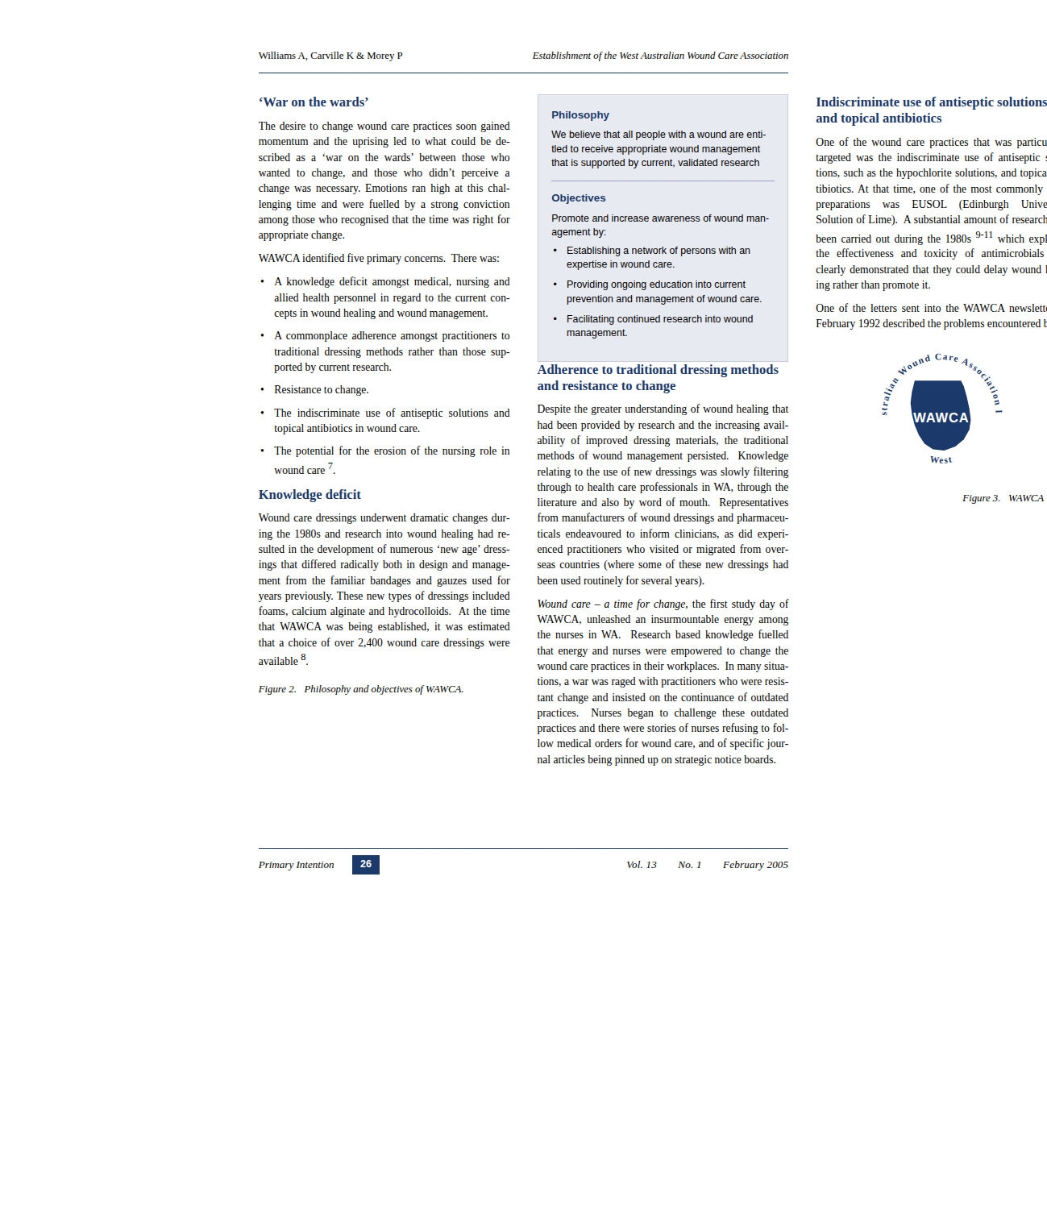Williams A, Carville K & Morey P
Establishment of the West Australian Wound Care Association
‘War on the wards’
The desire to change wound care practices soon gained momentum and the uprising led to what could be described as a ‘war on the wards’ between those who wanted to change, and those who didn’t perceive a change was necessary. Emotions ran high at this challenging time and were fuelled by a strong conviction among those who recognised that the time was right for appropriate change.
WAWCA identified five primary concerns. There was:
A knowledge deficit amongst medical, nursing and allied health personnel in regard to the current concepts in wound healing and wound management.
A commonplace adherence amongst practitioners to traditional dressing methods rather than those supported by current research.
Resistance to change.
The indiscriminate use of antiseptic solutions and topical antibiotics in wound care.
The potential for the erosion of the nursing role in wound care 7.
Knowledge deficit
Wound care dressings underwent dramatic changes during the 1980s and research into wound healing had resulted in the development of numerous ‘new age’ dressings that differed radically both in design and management from the familiar bandages and gauzes used for years previously. These new types of dressings included foams, calcium alginate and hydrocolloids. At the time that WAWCA was being established, it was estimated that a choice of over 2,400 wound care dressings were available 8.
Figure 2. Philosophy and objectives of WAWCA.
Philosophy
We believe that all people with a wound are entitled to receive appropriate wound management that is supported by current, validated research
Objectives
Promote and increase awareness of wound management by:
Establishing a network of persons with an expertise in wound care.
Providing ongoing education into current prevention and management of wound care.
Facilitating continued research into wound management.
Adherence to traditional dressing methods and resistance to change
Despite the greater understanding of wound healing that had been provided by research and the increasing availability of improved dressing materials, the traditional methods of wound management persisted. Knowledge relating to the use of new dressings was slowly filtering through to health care professionals in WA, through the literature and also by word of mouth. Representatives from manufacturers of wound dressings and pharmaceuticals endeavoured to inform clinicians, as did experienced practitioners who visited or migrated from overseas countries (where some of these new dressings had been used routinely for several years).
Wound care – a time for change, the first study day of WAWCA, unleashed an insurmountable energy among the nurses in WA. Research based knowledge fuelled that energy and nurses were empowered to change the wound care practices in their workplaces. In many situations, a war was raged with practitioners who were resistant change and insisted on the continuance of outdated practices. Nurses began to challenge these outdated practices and there were stories of nurses refusing to follow medical orders for wound care, and of specific journal articles being pinned up on strategic notice boards.
Indiscriminate use of antiseptic solutions and topical antibiotics
One of the wound care practices that was particularly targeted was the indiscriminate use of antiseptic solutions, such as the hypochlorite solutions, and topical antibiotics. At that time, one of the most commonly used preparations was EUSOL (Edinburgh University Solution of Lime). A substantial amount of research had been carried out during the 1980s 9-11 which explored the effectiveness and toxicity of antimicrobials and clearly demonstrated that they could delay wound healing rather than promote it.
One of the letters sent into the WAWCA newsletter in February 1992 described the problems encountered by a
Australian Wound Care Association Inc. West WAWCA
Figure 3. WAWCA logo.
Primary Intention
26
Vol. 13 No. 1 February 2005